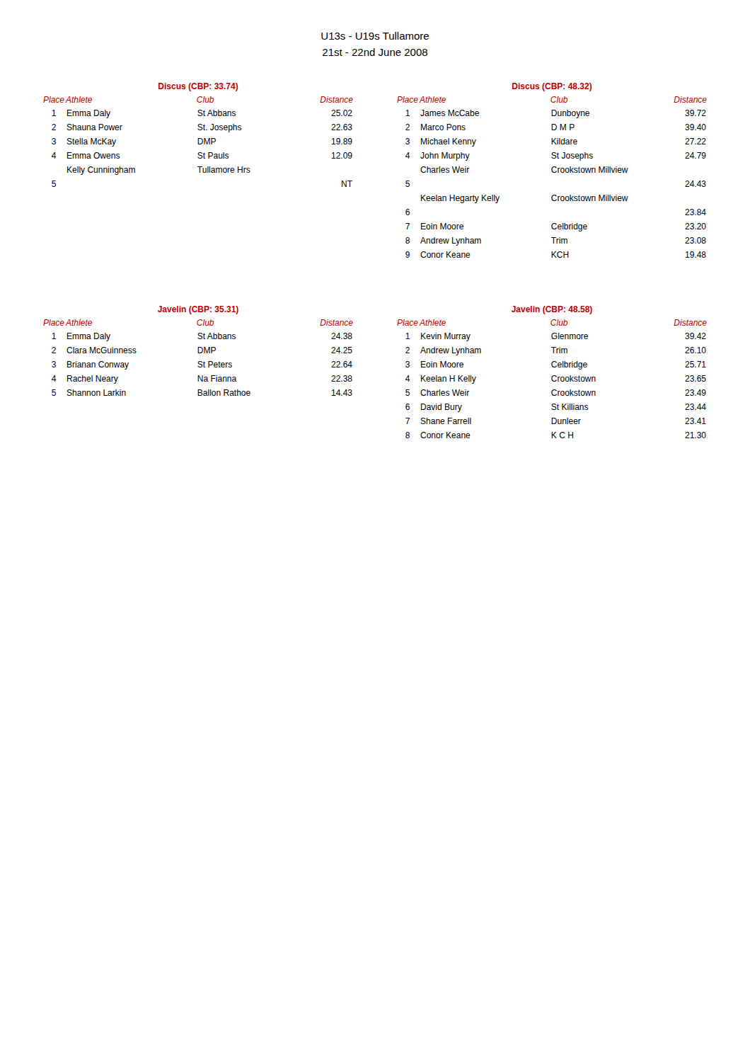U13s - U19s Tullamore
21st - 22nd June 2008
Discus (CBP: 33.74)
| Place | Athlete | Club | Distance |
| --- | --- | --- | --- |
| 1 | Emma Daly | St Abbans | 25.02 |
| 2 | Shauna Power | St. Josephs | 22.63 |
| 3 | Stella McKay | DMP | 19.89 |
| 4 | Emma Owens | St Pauls | 12.09 |
| | Kelly Cunningham | Tullamore Hrs | |
| 5 | | | NT |
Discus (CBP: 48.32)
| Place | Athlete | Club | Distance |
| --- | --- | --- | --- |
| 1 | James McCabe | Dunboyne | 39.72 |
| 2 | Marco Pons | D M P | 39.40 |
| 3 | Michael Kenny | Kildare | 27.22 |
| 4 | John Murphy | St Josephs | 24.79 |
| | Charles Weir | Crookstown Millview | |
| 5 | | | 24.43 |
| | Keelan Hegarty Kelly | Crookstown Millview | |
| 6 | | | 23.84 |
| 7 | Eoin Moore | Celbridge | 23.20 |
| 8 | Andrew Lynham | Trim | 23.08 |
| 9 | Conor Keane | KCH | 19.48 |
Javelin (CBP: 35.31)
| Place | Athlete | Club | Distance |
| --- | --- | --- | --- |
| 1 | Emma Daly | St Abbans | 24.38 |
| 2 | Clara McGuinness | DMP | 24.25 |
| 3 | Brianan Conway | St Peters | 22.64 |
| 4 | Rachel Neary | Na Fianna | 22.38 |
| 5 | Shannon Larkin | Ballon Rathoe | 14.43 |
Javelin (CBP: 48.58)
| Place | Athlete | Club | Distance |
| --- | --- | --- | --- |
| 1 | Kevin Murray | Glenmore | 39.42 |
| 2 | Andrew Lynham | Trim | 26.10 |
| 3 | Eoin Moore | Celbridge | 25.71 |
| 4 | Keelan H Kelly | Crookstown | 23.65 |
| 5 | Charles Weir | Crookstown | 23.49 |
| 6 | David Bury | St Killians | 23.44 |
| 7 | Shane Farrell | Dunleer | 23.41 |
| 8 | Conor Keane | K C H | 21.30 |